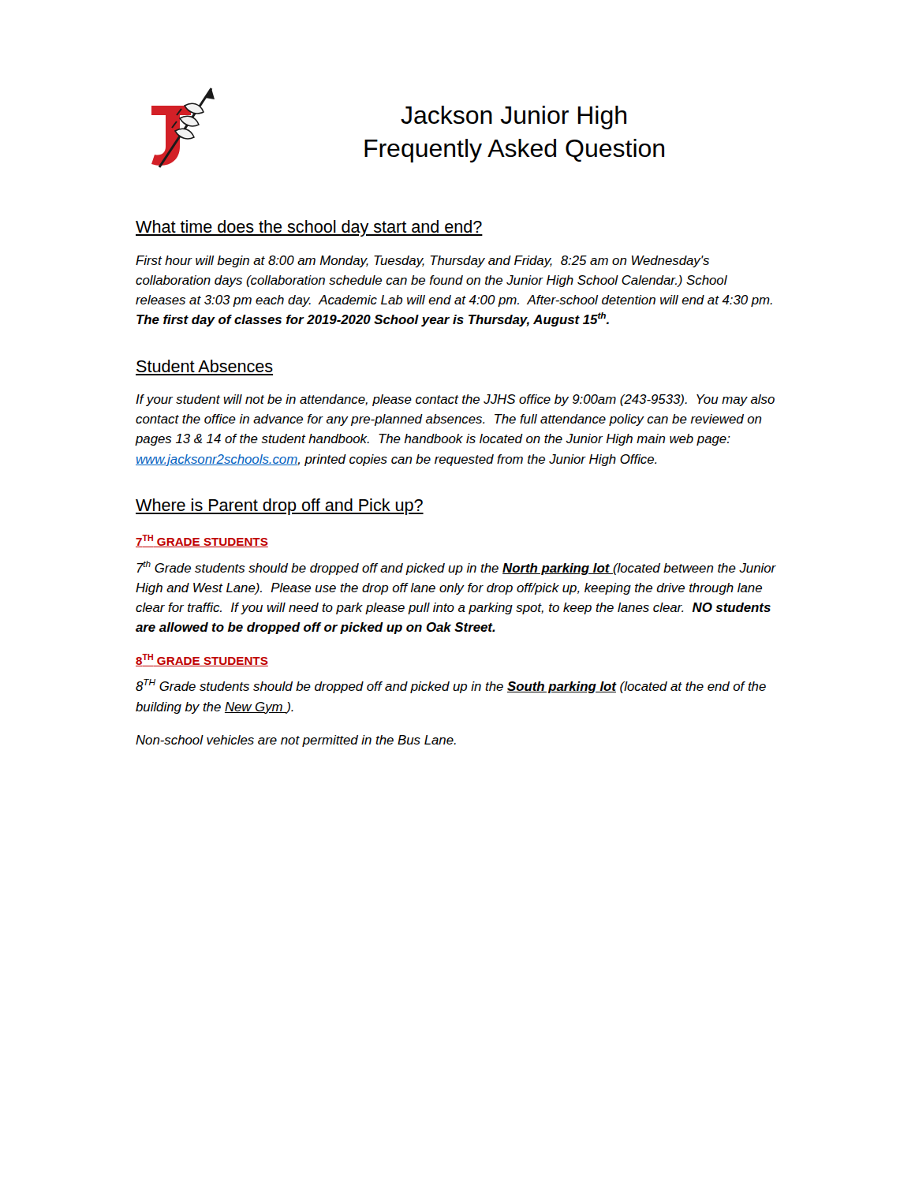Jackson Junior High
Frequently Asked Question
What time does the school day start and end?
First hour will begin at 8:00 am Monday, Tuesday, Thursday and Friday, 8:25 am on Wednesday's collaboration days (collaboration schedule can be found on the Junior High School Calendar.) School releases at 3:03 pm each day. Academic Lab will end at 4:00 pm. After-school detention will end at 4:30 pm. The first day of classes for 2019-2020 School year is Thursday, August 15th.
Student Absences
If your student will not be in attendance, please contact the JJHS office by 9:00am (243-9533). You may also contact the office in advance for any pre-planned absences. The full attendance policy can be reviewed on pages 13 & 14 of the student handbook. The handbook is located on the Junior High main web page: www.jacksonr2schools.com, printed copies can be requested from the Junior High Office.
Where is Parent drop off and Pick up?
7TH GRADE STUDENTS
7th Grade students should be dropped off and picked up in the North parking lot (located between the Junior High and West Lane). Please use the drop off lane only for drop off/pick up, keeping the drive through lane clear for traffic. If you will need to park please pull into a parking spot, to keep the lanes clear. NO students are allowed to be dropped off or picked up on Oak Street.
8th GRADE STUDENTS
8TH Grade students should be dropped off and picked up in the South parking lot (located at the end of the building by the New Gym ).
Non-school vehicles are not permitted in the Bus Lane.